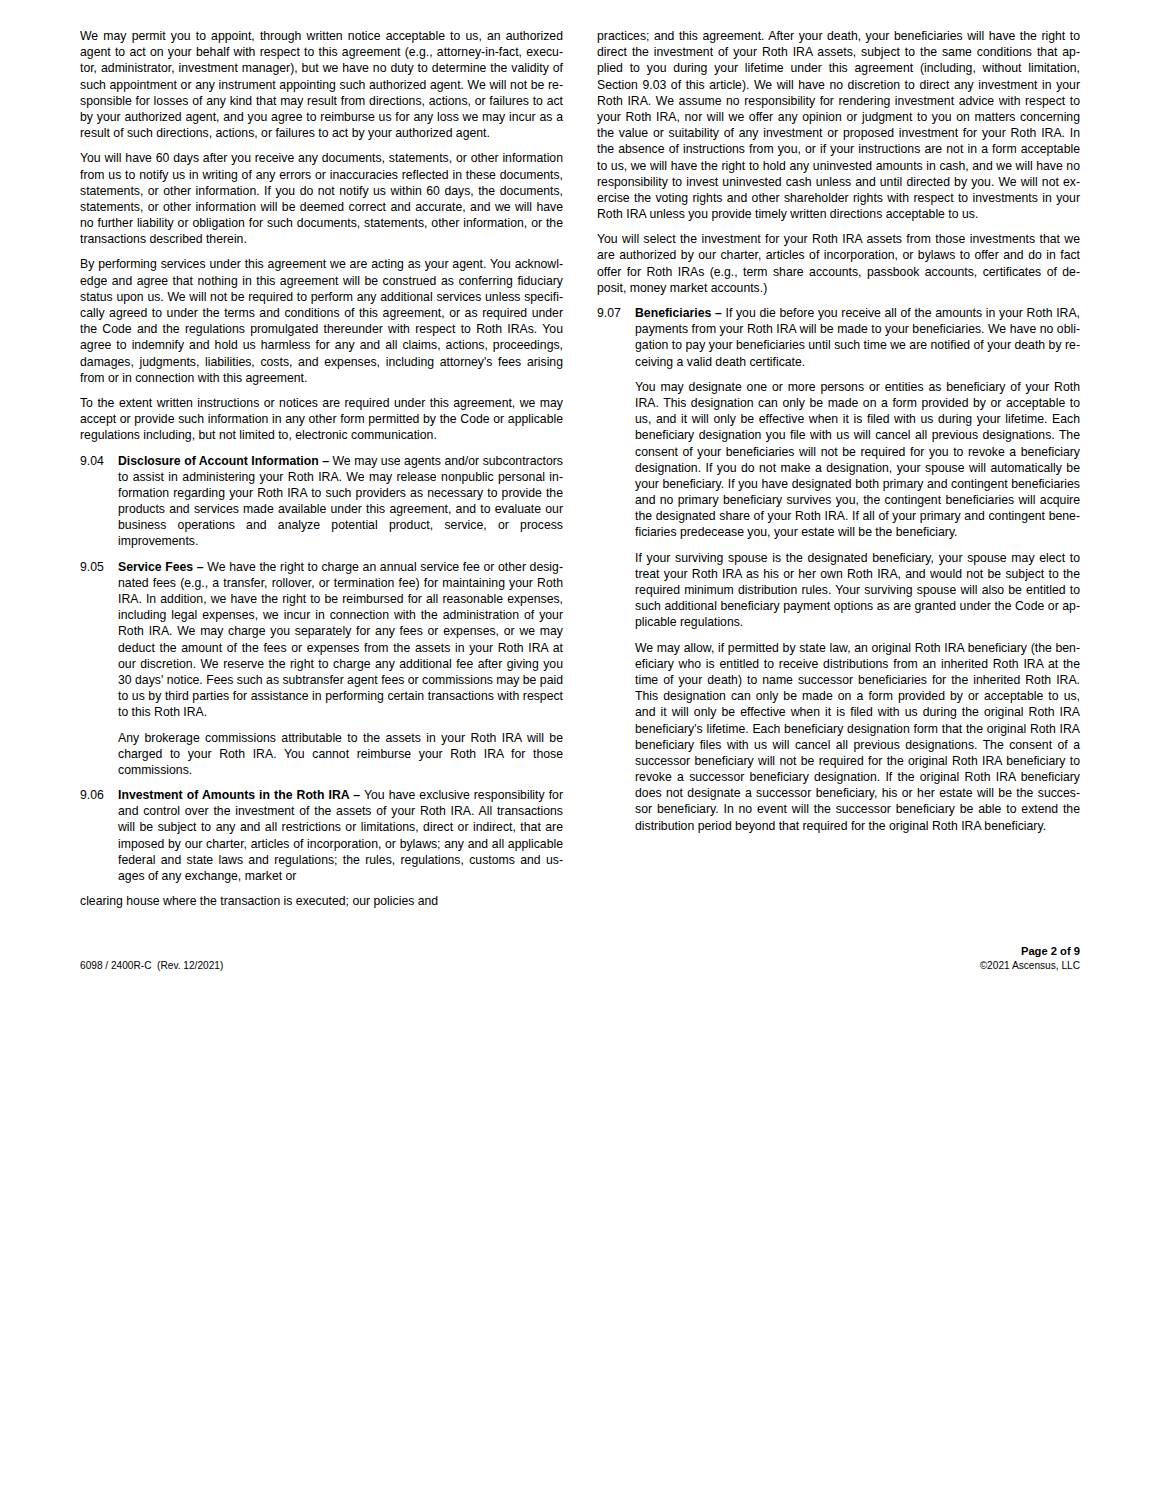We may permit you to appoint, through written notice acceptable to us, an authorized agent to act on your behalf with respect to this agreement (e.g., attorney-in-fact, executor, administrator, investment manager), but we have no duty to determine the validity of such appointment or any instrument appointing such authorized agent. We will not be responsible for losses of any kind that may result from directions, actions, or failures to act by your authorized agent, and you agree to reimburse us for any loss we may incur as a result of such directions, actions, or failures to act by your authorized agent.
You will have 60 days after you receive any documents, statements, or other information from us to notify us in writing of any errors or inaccuracies reflected in these documents, statements, or other information. If you do not notify us within 60 days, the documents, statements, or other information will be deemed correct and accurate, and we will have no further liability or obligation for such documents, statements, other information, or the transactions described therein.
By performing services under this agreement we are acting as your agent. You acknowledge and agree that nothing in this agreement will be construed as conferring fiduciary status upon us. We will not be required to perform any additional services unless specifically agreed to under the terms and conditions of this agreement, or as required under the Code and the regulations promulgated thereunder with respect to Roth IRAs. You agree to indemnify and hold us harmless for any and all claims, actions, proceedings, damages, judgments, liabilities, costs, and expenses, including attorney's fees arising from or in connection with this agreement.
To the extent written instructions or notices are required under this agreement, we may accept or provide such information in any other form permitted by the Code or applicable regulations including, but not limited to, electronic communication.
9.04
Disclosure of Account Information – We may use agents and/or subcontractors to assist in administering your Roth IRA. We may release nonpublic personal information regarding your Roth IRA to such providers as necessary to provide the products and services made available under this agreement, and to evaluate our business operations and analyze potential product, service, or process improvements.
9.05
Service Fees – We have the right to charge an annual service fee or other designated fees (e.g., a transfer, rollover, or termination fee) for maintaining your Roth IRA. In addition, we have the right to be reimbursed for all reasonable expenses, including legal expenses, we incur in connection with the administration of your Roth IRA. We may charge you separately for any fees or expenses, or we may deduct the amount of the fees or expenses from the assets in your Roth IRA at our discretion. We reserve the right to charge any additional fee after giving you 30 days' notice. Fees such as subtransfer agent fees or commissions may be paid to us by third parties for assistance in performing certain transactions with respect to this Roth IRA.
Any brokerage commissions attributable to the assets in your Roth IRA will be charged to your Roth IRA. You cannot reimburse your Roth IRA for those commissions.
9.06
Investment of Amounts in the Roth IRA – You have exclusive responsibility for and control over the investment of the assets of your Roth IRA. All transactions will be subject to any and all restrictions or limitations, direct or indirect, that are imposed by our charter, articles of incorporation, or bylaws; any and all applicable federal and state laws and regulations; the rules, regulations, customs and usages of any exchange, market or
clearing house where the transaction is executed; our policies and
practices; and this agreement. After your death, your beneficiaries will have the right to direct the investment of your Roth IRA assets, subject to the same conditions that applied to you during your lifetime under this agreement (including, without limitation, Section 9.03 of this article). We will have no discretion to direct any investment in your Roth IRA. We assume no responsibility for rendering investment advice with respect to your Roth IRA, nor will we offer any opinion or judgment to you on matters concerning the value or suitability of any investment or proposed investment for your Roth IRA. In the absence of instructions from you, or if your instructions are not in a form acceptable to us, we will have the right to hold any uninvested amounts in cash, and we will have no responsibility to invest uninvested cash unless and until directed by you. We will not exercise the voting rights and other shareholder rights with respect to investments in your Roth IRA unless you provide timely written directions acceptable to us.
You will select the investment for your Roth IRA assets from those investments that we are authorized by our charter, articles of incorporation, or bylaws to offer and do in fact offer for Roth IRAs (e.g., term share accounts, passbook accounts, certificates of deposit, money market accounts.)
9.07
Beneficiaries – If you die before you receive all of the amounts in your Roth IRA, payments from your Roth IRA will be made to your beneficiaries. We have no obligation to pay your beneficiaries until such time we are notified of your death by receiving a valid death certificate.
You may designate one or more persons or entities as beneficiary of your Roth IRA. This designation can only be made on a form provided by or acceptable to us, and it will only be effective when it is filed with us during your lifetime. Each beneficiary designation you file with us will cancel all previous designations. The consent of your beneficiaries will not be required for you to revoke a beneficiary designation. If you do not make a designation, your spouse will automatically be your beneficiary. If you have designated both primary and contingent beneficiaries and no primary beneficiary survives you, the contingent beneficiaries will acquire the designated share of your Roth IRA. If all of your primary and contingent beneficiaries predecease you, your estate will be the beneficiary.
If your surviving spouse is the designated beneficiary, your spouse may elect to treat your Roth IRA as his or her own Roth IRA, and would not be subject to the required minimum distribution rules. Your surviving spouse will also be entitled to such additional beneficiary payment options as are granted under the Code or applicable regulations.
We may allow, if permitted by state law, an original Roth IRA beneficiary (the beneficiary who is entitled to receive distributions from an inherited Roth IRA at the time of your death) to name successor beneficiaries for the inherited Roth IRA. This designation can only be made on a form provided by or acceptable to us, and it will only be effective when it is filed with us during the original Roth IRA beneficiary's lifetime. Each beneficiary designation form that the original Roth IRA beneficiary files with us will cancel all previous designations. The consent of a successor beneficiary will not be required for the original Roth IRA beneficiary to revoke a successor beneficiary designation. If the original Roth IRA beneficiary does not designate a successor beneficiary, his or her estate will be the successor beneficiary. In no event will the successor beneficiary be able to extend the distribution period beyond that required for the original Roth IRA beneficiary.
6098 / 2400R-C (Rev. 12/2021)
Page 2 of 9 ©2021 Ascensus, LLC